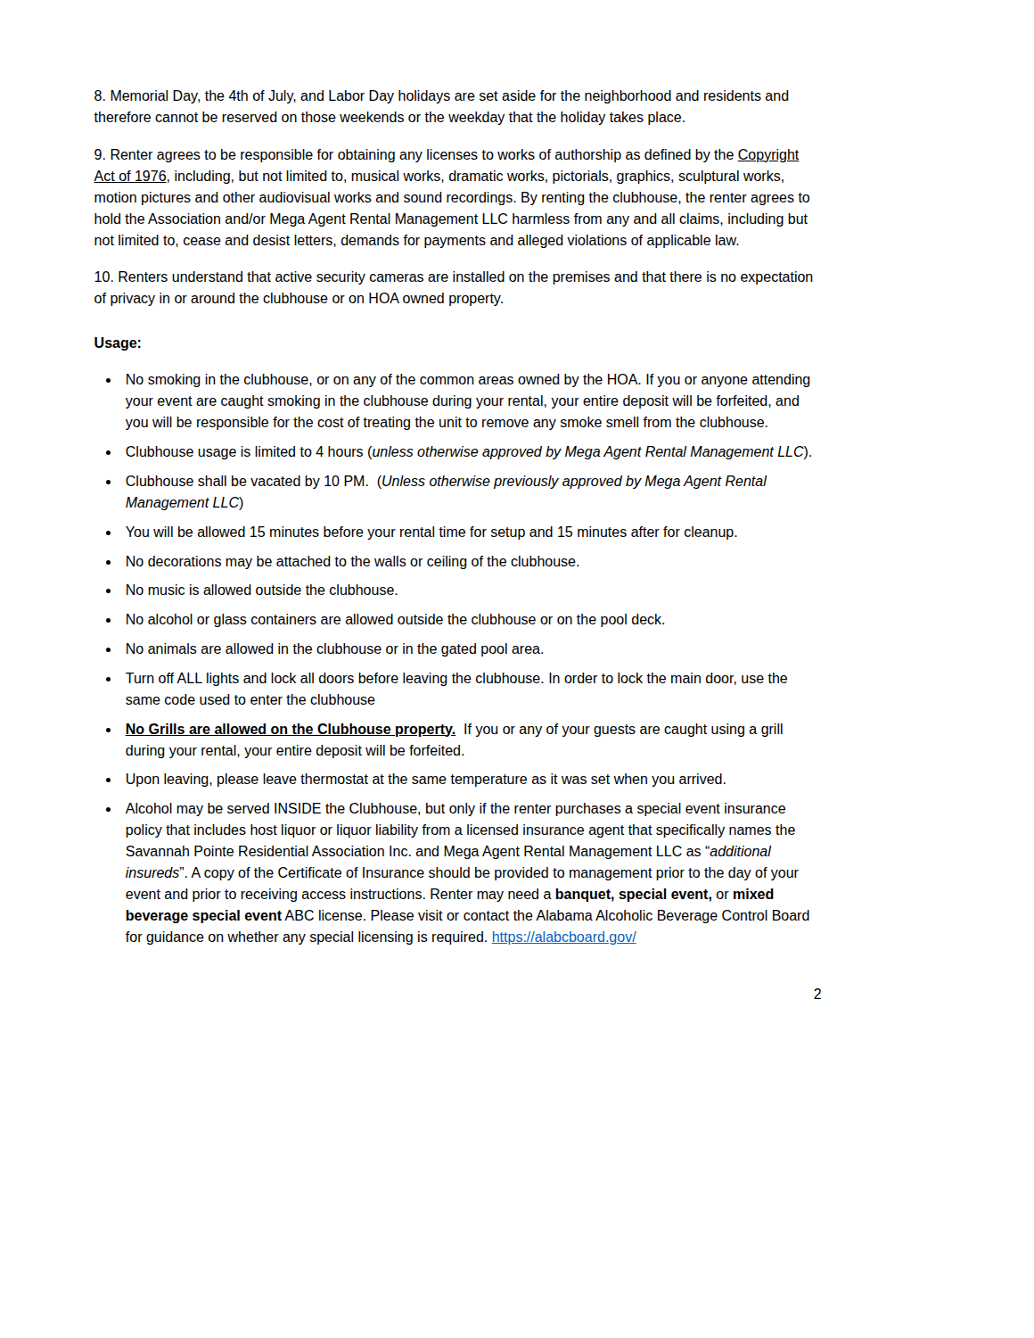8. Memorial Day, the 4th of July, and Labor Day holidays are set aside for the neighborhood and residents and therefore cannot be reserved on those weekends or the weekday that the holiday takes place.
9. Renter agrees to be responsible for obtaining any licenses to works of authorship as defined by the Copyright Act of 1976, including, but not limited to, musical works, dramatic works, pictorials, graphics, sculptural works, motion pictures and other audiovisual works and sound recordings. By renting the clubhouse, the renter agrees to hold the Association and/or Mega Agent Rental Management LLC harmless from any and all claims, including but not limited to, cease and desist letters, demands for payments and alleged violations of applicable law.
10. Renters understand that active security cameras are installed on the premises and that there is no expectation of privacy in or around the clubhouse or on HOA owned property.
Usage:
No smoking in the clubhouse, or on any of the common areas owned by the HOA. If you or anyone attending your event are caught smoking in the clubhouse during your rental, your entire deposit will be forfeited, and you will be responsible for the cost of treating the unit to remove any smoke smell from the clubhouse.
Clubhouse usage is limited to 4 hours (unless otherwise approved by Mega Agent Rental Management LLC).
Clubhouse shall be vacated by 10 PM. (Unless otherwise previously approved by Mega Agent Rental Management LLC)
You will be allowed 15 minutes before your rental time for setup and 15 minutes after for cleanup.
No decorations may be attached to the walls or ceiling of the clubhouse.
No music is allowed outside the clubhouse.
No alcohol or glass containers are allowed outside the clubhouse or on the pool deck.
No animals are allowed in the clubhouse or in the gated pool area.
Turn off ALL lights and lock all doors before leaving the clubhouse. In order to lock the main door, use the same code used to enter the clubhouse
No Grills are allowed on the Clubhouse property. If you or any of your guests are caught using a grill during your rental, your entire deposit will be forfeited.
Upon leaving, please leave thermostat at the same temperature as it was set when you arrived.
Alcohol may be served INSIDE the Clubhouse, but only if the renter purchases a special event insurance policy that includes host liquor or liquor liability from a licensed insurance agent that specifically names the Savannah Pointe Residential Association Inc. and Mega Agent Rental Management LLC as “additional insureds”. A copy of the Certificate of Insurance should be provided to management prior to the day of your event and prior to receiving access instructions. Renter may need a banquet, special event, or mixed beverage special event ABC license. Please visit or contact the Alabama Alcoholic Beverage Control Board for guidance on whether any special licensing is required. https://alabcboard.gov/
2